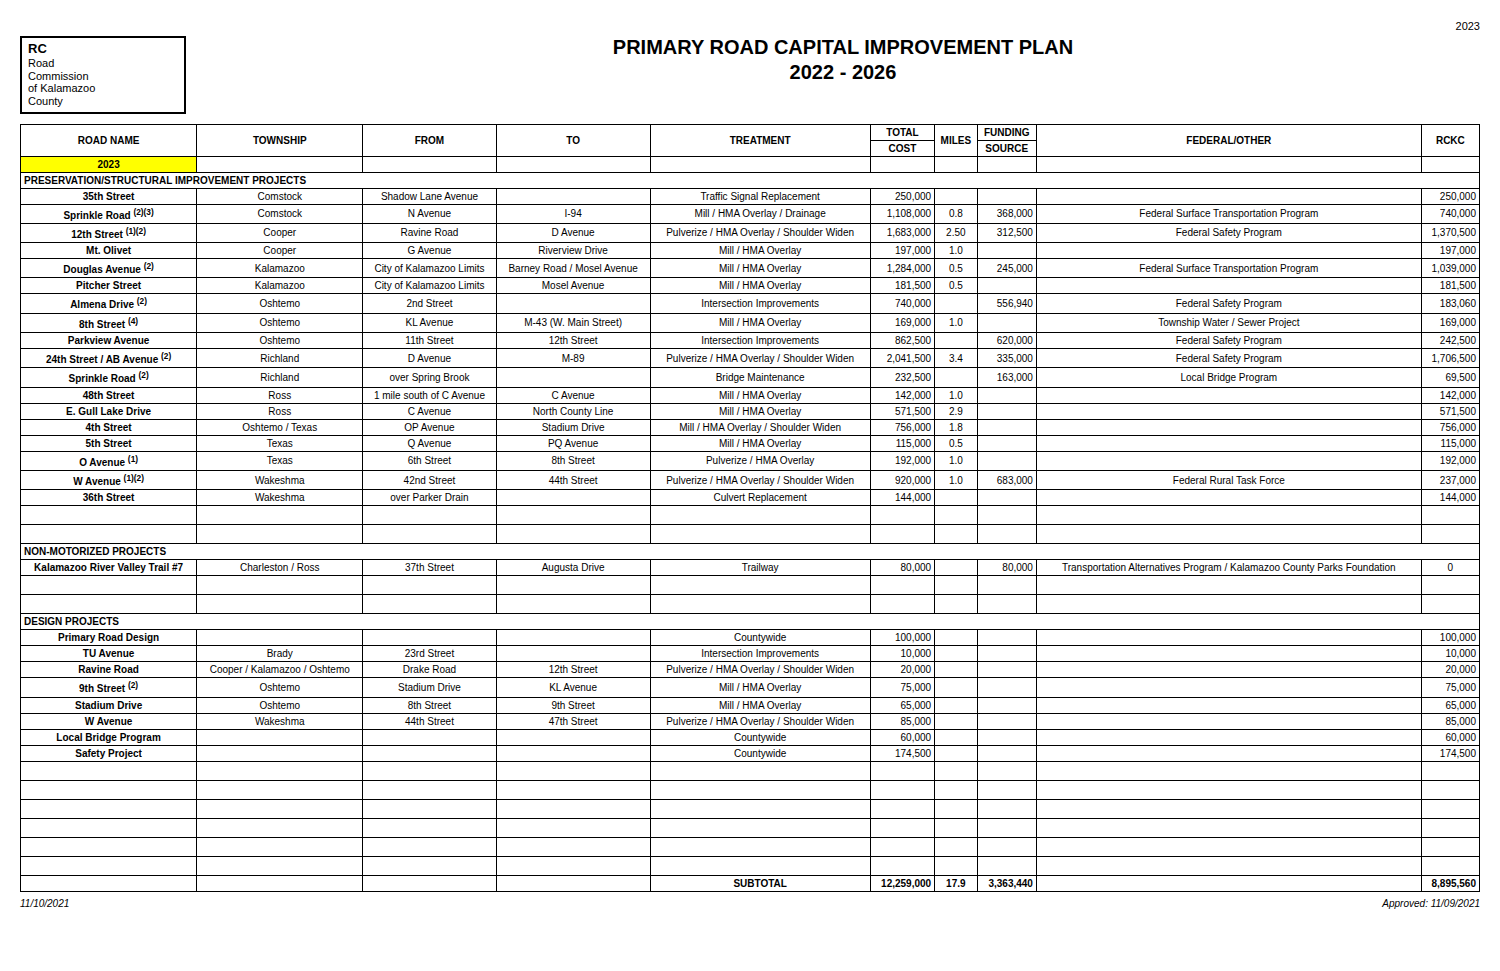2023
RC
Road
Commission
of Kalamazoo
County
PRIMARY ROAD CAPITAL IMPROVEMENT PLAN
2022 - 2026
| ROAD NAME | TOWNSHIP | FROM | TO | TREATMENT | TOTAL | MILES | FUNDING | FEDERAL/OTHER | RCKC |
| --- | --- | --- | --- | --- | --- | --- | --- | --- | --- |
| COST | SOURCE |
| 2023 | | | | | | | | | |
| PRESERVATION/STRUCTURAL IMPROVEMENT PROJECTS |
| 35th Street | Comstock | Shadow Lane Avenue | | Traffic Signal Replacement | 250,000 | | | | 250,000 |
| Sprinkle Road (2)(3) | Comstock | N Avenue | I-94 | Mill / HMA Overlay / Drainage | 1,108,000 | 0.8 | 368,000 | Federal Surface Transportation Program | 740,000 |
| 12th Street (1)(2) | Cooper | Ravine Road | D Avenue | Pulverize / HMA Overlay / Shoulder Widen | 1,683,000 | 2.50 | 312,500 | Federal Safety Program | 1,370,500 |
| Mt. Olivet | Cooper | G Avenue | Riverview Drive | Mill / HMA Overlay | 197,000 | 1.0 | | | 197,000 |
| Douglas Avenue (2) | Kalamazoo | City of Kalamazoo Limits | Barney Road / Mosel Avenue | Mill / HMA Overlay | 1,284,000 | 0.5 | 245,000 | Federal Surface Transportation Program | 1,039,000 |
| Pitcher Street | Kalamazoo | City of Kalamazoo Limits | Mosel Avenue | Mill / HMA Overlay | 181,500 | 0.5 | | | 181,500 |
| Almena Drive (2) | Oshtemo | 2nd Street | | Intersection Improvements | 740,000 | | 556,940 | Federal Safety Program | 183,060 |
| 8th Street (4) | Oshtemo | KL Avenue | M-43 (W. Main Street) | Mill / HMA Overlay | 169,000 | 1.0 | | Township Water / Sewer Project | 169,000 |
| Parkview Avenue | Oshtemo | 11th Street | 12th Street | Intersection Improvements | 862,500 | | 620,000 | Federal Safety Program | 242,500 |
| 24th Street / AB Avenue (2) | Richland | D Avenue | M-89 | Pulverize / HMA Overlay / Shoulder Widen | 2,041,500 | 3.4 | 335,000 | Federal Safety Program | 1,706,500 |
| Sprinkle Road (2) | Richland | over Spring Brook | | Bridge Maintenance | 232,500 | | 163,000 | Local Bridge Program | 69,500 |
| 48th Street | Ross | 1 mile south of C Avenue | C Avenue | Mill / HMA Overlay | 142,000 | 1.0 | | | 142,000 |
| E. Gull Lake Drive | Ross | C Avenue | North County Line | Mill / HMA Overlay | 571,500 | 2.9 | | | 571,500 |
| 4th Street | Oshtemo / Texas | OP Avenue | Stadium Drive | Mill / HMA Overlay / Shoulder Widen | 756,000 | 1.8 | | | 756,000 |
| 5th Street | Texas | Q Avenue | PQ Avenue | Mill / HMA Overlay | 115,000 | 0.5 | | | 115,000 |
| O Avenue (1) | Texas | 6th Street | 8th Street | Pulverize / HMA Overlay | 192,000 | 1.0 | | | 192,000 |
| W Avenue (1)(2) | Wakeshma | 42nd Street | 44th Street | Pulverize / HMA Overlay / Shoulder Widen | 920,000 | 1.0 | 683,000 | Federal Rural Task Force | 237,000 |
| 36th Street | Wakeshma | over Parker Drain | | Culvert Replacement | 144,000 | | | | 144,000 |
| NON-MOTORIZED PROJECTS |
| Kalamazoo River Valley Trail #7 | Charleston / Ross | 37th Street | Augusta Drive | Trailway | 80,000 | | 80,000 | Transportation Alternatives Program / Kalamazoo County Parks Foundation | 0 |
| DESIGN PROJECTS |
| Primary Road Design | | | | Countywide | 100,000 | | | | 100,000 |
| TU Avenue | Brady | 23rd Street | | Intersection Improvements | 10,000 | | | | 10,000 |
| Ravine Road | Cooper / Kalamazoo / Oshtemo | Drake Road | 12th Street | Pulverize / HMA Overlay / Shoulder Widen | 20,000 | | | | 20,000 |
| 9th Street (2) | Oshtemo | Stadium Drive | KL Avenue | Mill / HMA Overlay | 75,000 | | | | 75,000 |
| Stadium Drive | Oshtemo | 8th Street | 9th Street | Mill / HMA Overlay | 65,000 | | | | 65,000 |
| W Avenue | Wakeshma | 44th Street | 47th Street | Pulverize / HMA Overlay / Shoulder Widen | 85,000 | | | | 85,000 |
| Local Bridge Program | | | | Countywide | 60,000 | | | | 60,000 |
| Safety Project | | | | Countywide | 174,500 | | | | 174,500 |
| | | | | SUBTOTAL | 12,259,000 | 17.9 | 3,363,440 | | 8,895,560 |
11/10/2021
Approved: 11/09/2021